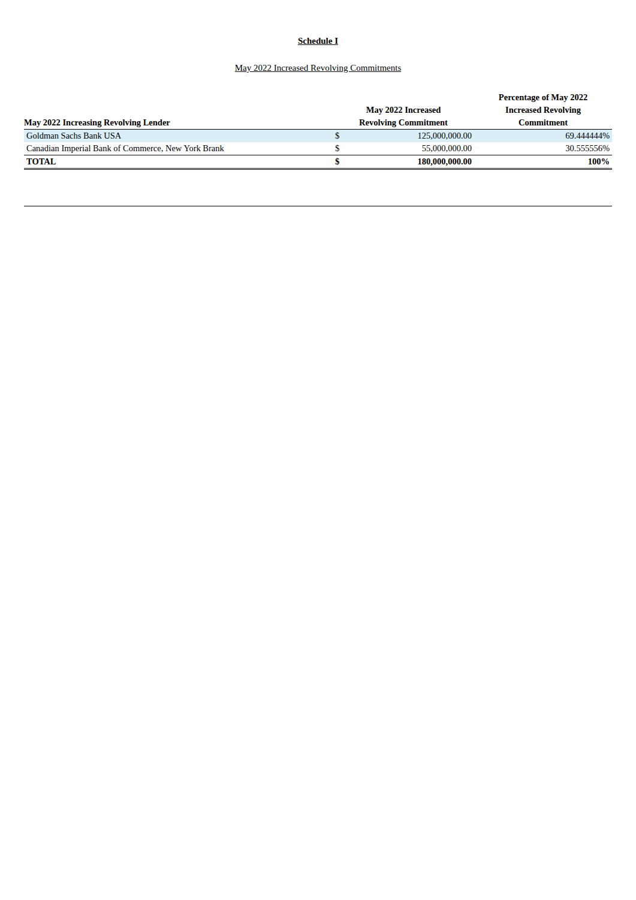Schedule I
May 2022 Increased Revolving Commitments
| | | Percentage of May 2022 |
| --- | --- | --- |
| | May 2022 Increased | Increased Revolving |
| May 2022 Increasing Revolving Lender | Revolving Commitment | Commitment |
| Goldman Sachs Bank USA | $ | 125,000,000.00 | 69.444444% |
| Canadian Imperial Bank of Commerce, New York Brank | $ | 55,000,000.00 | 30.555556% |
| TOTAL | $ | 180,000,000.00 | 100% |